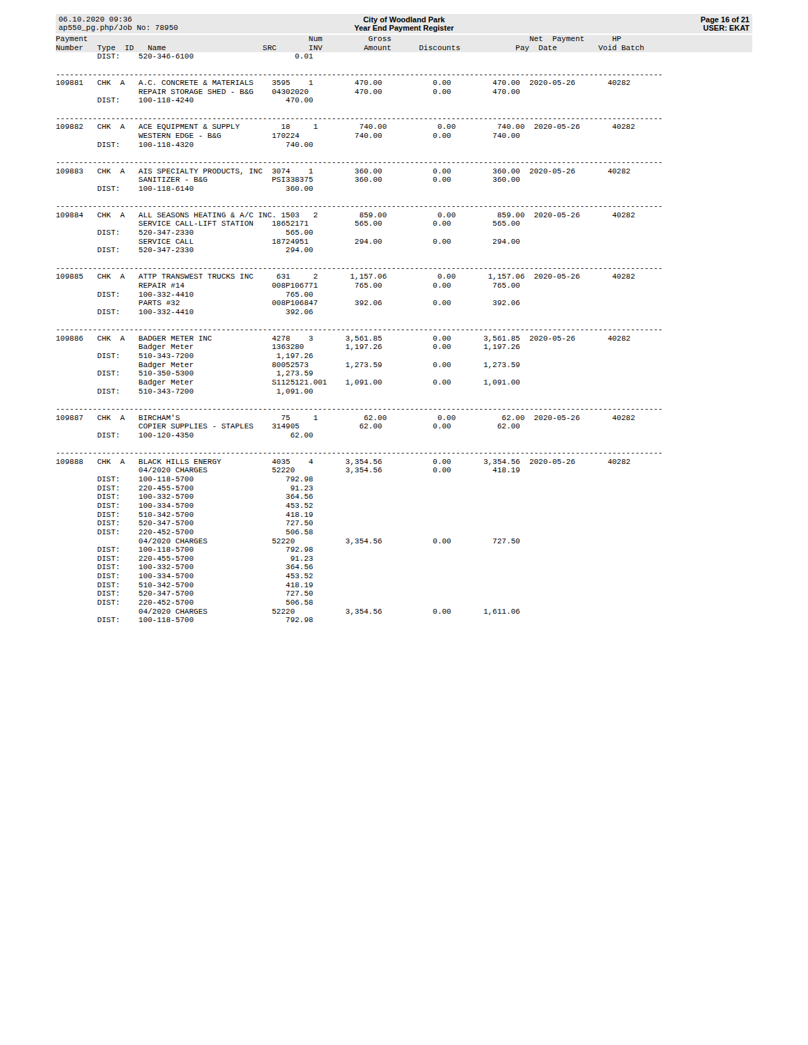| 06.10.2020 09:36 ap550_pg.php/Job No: 78950 | City of Woodland Park Year End Payment Register | Page 16 of 21 USER: EKAT |
Payment                                                Num          Gross                              Net  Payment      HP
Number   Type  ID   Name                     SRC       INV         Amount      Discounts            Pay  Date         Void Batch
         DIST:    520-346-6100                      0.01

------------------------------------------------------------------------------------------------------------------------------------
109881   CHK  A   A.C. CONCRETE & MATERIALS    3595    1         470.00           0.00         470.00  2020-05-26       40282
                  REPAIR STORAGE SHED - B&G    04302020          470.00           0.00         470.00
         DIST:    100-118-4240                    470.00

------------------------------------------------------------------------------------------------------------------------------------
109882   CHK  A   ACE EQUIPMENT & SUPPLY         18     1         740.00           0.00         740.00  2020-05-26       40282
                  WESTERN EDGE - B&G           170224            740.00           0.00         740.00
         DIST:    100-118-4320                    740.00

------------------------------------------------------------------------------------------------------------------------------------
109883   CHK  A   AIS SPECIALTY PRODUCTS, INC  3074    1         360.00           0.00         360.00  2020-05-26       40282
                  SANITIZER - B&G              PSI338375         360.00           0.00         360.00
         DIST:    100-118-6140                    360.00

------------------------------------------------------------------------------------------------------------------------------------
109884   CHK  A   ALL SEASONS HEATING & A/C INC. 1503   2         859.00           0.00         859.00  2020-05-26       40282
                  SERVICE CALL-LIFT STATION    18652171          565.00           0.00         565.00
         DIST:    520-347-2330                    565.00
                  SERVICE CALL                 18724951          294.00           0.00         294.00
         DIST:    520-347-2330                    294.00

------------------------------------------------------------------------------------------------------------------------------------
109885   CHK  A   ATTP TRANSWEST TRUCKS INC     631     2       1,157.06           0.00       1,157.06  2020-05-26       40282
                  REPAIR #14                   008P106771        765.00           0.00         765.00
         DIST:    100-332-4410                    765.00
                  PARTS #32                    008P106847        392.06           0.00         392.06
         DIST:    100-332-4410                    392.06

------------------------------------------------------------------------------------------------------------------------------------
109886   CHK  A   BADGER METER INC             4278    3       3,561.85           0.00       3,561.85  2020-05-26       40282
                  Badger Meter                 1363280         1,197.26           0.00       1,197.26
         DIST:    510-343-7200                  1,197.26
                  Badger Meter                 80052573        1,273.59           0.00       1,273.59
         DIST:    510-350-5300                  1,273.59
                  Badger Meter                 S1125121.001    1,091.00           0.00       1,091.00
         DIST:    510-343-7200                  1,091.00

------------------------------------------------------------------------------------------------------------------------------------
109887   CHK  A   BIRCHAM'S                      75     1          62.00           0.00          62.00  2020-05-26       40282
                  COPIER SUPPLIES - STAPLES    314905             62.00           0.00          62.00
         DIST:    100-120-4350                     62.00

------------------------------------------------------------------------------------------------------------------------------------
109888   CHK  A   BLACK HILLS ENERGY           4035    4       3,354.56           0.00       3,354.56  2020-05-26       40282
                  04/2020 CHARGES              52220           3,354.56           0.00         418.19
         DIST:    100-118-5700                    792.98
         DIST:    220-455-5700                     91.23
         DIST:    100-332-5700                    364.56
         DIST:    100-334-5700                    453.52
         DIST:    510-342-5700                    418.19
         DIST:    520-347-5700                    727.50
         DIST:    220-452-5700                    506.58
                  04/2020 CHARGES              52220           3,354.56           0.00         727.50
         DIST:    100-118-5700                    792.98
         DIST:    220-455-5700                     91.23
         DIST:    100-332-5700                    364.56
         DIST:    100-334-5700                    453.52
         DIST:    510-342-5700                    418.19
         DIST:    520-347-5700                    727.50
         DIST:    220-452-5700                    506.58
                  04/2020 CHARGES              52220           3,354.56           0.00       1,611.06
         DIST:    100-118-5700                    792.98